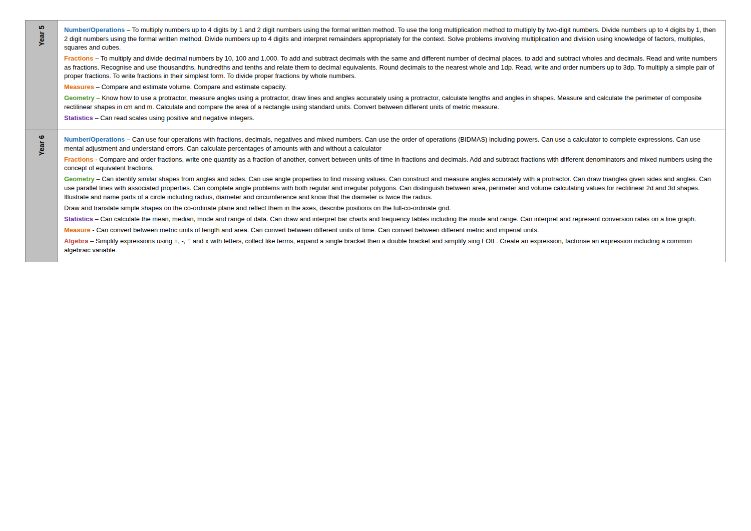| Year 5 | Number/Operations – To multiply numbers up to 4 digits by 1 and 2 digit numbers using the formal written method. To use the long multiplication method to multiply by two-digit numbers. Divide numbers up to 4 digits by 1, then 2 digit numbers using the formal written method. Divide numbers up to 4 digits and interpret remainders appropriately for the context. Solve problems involving multiplication and division using knowledge of factors, multiples, squares and cubes. Fractions – To multiply and divide decimal numbers by 10, 100 and 1,000. To add and subtract decimals with the same and different number of decimal places, to add and subtract wholes and decimals. Read and write numbers as fractions. Recognise and use thousandths, hundredths and tenths and relate them to decimal equivalents. Round decimals to the nearest whole and 1dp. Read, write and order numbers up to 3dp. To multiply a simple pair of proper fractions. To write fractions in their simplest form. To divide proper fractions by whole numbers. Measures – Compare and estimate volume. Compare and estimate capacity. Geometry – Know how to use a protractor, measure angles using a protractor, draw lines and angles accurately using a protractor, calculate lengths and angles in shapes. Measure and calculate the perimeter of composite rectilinear shapes in cm and m. Calculate and compare the area of a rectangle using standard units. Convert between different units of metric measure. Statistics – Can read scales using positive and negative integers. |
| Year 6 | Number/Operations – Can use four operations with fractions, decimals, negatives and mixed numbers. Can use the order of operations (BIDMAS) including powers. Can use a calculator to complete expressions. Can use mental adjustment and understand errors. Can calculate percentages of amounts with and without a calculator Fractions - Compare and order fractions, write one quantity as a fraction of another, convert between units of time in fractions and decimals. Add and subtract fractions with different denominators and mixed numbers using the concept of equivalent fractions. Geometry – Can identify similar shapes from angles and sides. Can use angle properties to find missing values. Can construct and measure angles accurately with a protractor. Can draw triangles given sides and angles. Can use parallel lines with associated properties. Can complete angle problems with both regular and irregular polygons. Can distinguish between area, perimeter and volume calculating values for rectilinear 2d and 3d shapes. Illustrate and name parts of a circle including radius, diameter and circumference and know that the diameter is twice the radius. Draw and translate simple shapes on the co-ordinate plane and reflect them in the axes, describe positions on the full-co-ordinate grid. Statistics – Can calculate the mean, median, mode and range of data. Can draw and interpret bar charts and frequency tables including the mode and range. Can interpret and represent conversion rates on a line graph. Measure - Can convert between metric units of length and area. Can convert between different units of time. Can convert between different metric and imperial units. Algebra – Simplify expressions using +, -, ÷ and x with letters, collect like terms, expand a single bracket then a double bracket and simplify sing FOIL. Create an expression, factorise an expression including a common algebraic variable. |